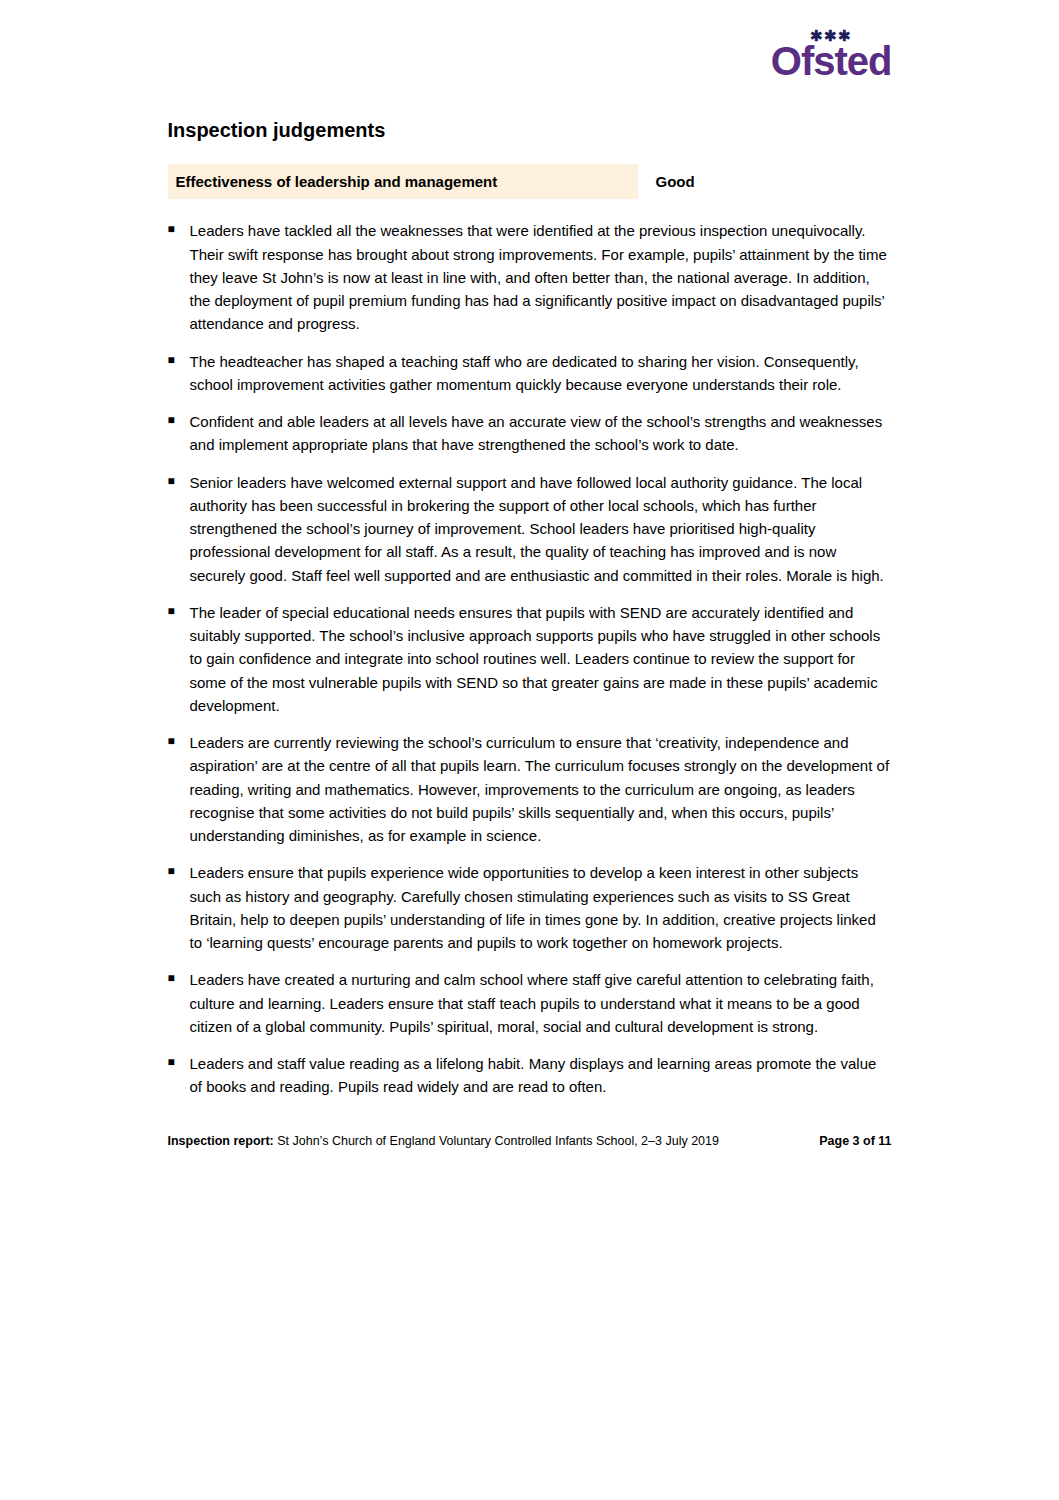✱✱✱
Ofsted
Inspection judgements
Effectiveness of leadership and management
Good
Leaders have tackled all the weaknesses that were identified at the previous inspection unequivocally. Their swift response has brought about strong improvements. For example, pupils’ attainment by the time they leave St John’s is now at least in line with, and often better than, the national average. In addition, the deployment of pupil premium funding has had a significantly positive impact on disadvantaged pupils’ attendance and progress.
The headteacher has shaped a teaching staff who are dedicated to sharing her vision. Consequently, school improvement activities gather momentum quickly because everyone understands their role.
Confident and able leaders at all levels have an accurate view of the school’s strengths and weaknesses and implement appropriate plans that have strengthened the school’s work to date.
Senior leaders have welcomed external support and have followed local authority guidance. The local authority has been successful in brokering the support of other local schools, which has further strengthened the school’s journey of improvement. School leaders have prioritised high-quality professional development for all staff. As a result, the quality of teaching has improved and is now securely good. Staff feel well supported and are enthusiastic and committed in their roles. Morale is high.
The leader of special educational needs ensures that pupils with SEND are accurately identified and suitably supported. The school’s inclusive approach supports pupils who have struggled in other schools to gain confidence and integrate into school routines well. Leaders continue to review the support for some of the most vulnerable pupils with SEND so that greater gains are made in these pupils’ academic development.
Leaders are currently reviewing the school’s curriculum to ensure that ‘creativity, independence and aspiration’ are at the centre of all that pupils learn. The curriculum focuses strongly on the development of reading, writing and mathematics. However, improvements to the curriculum are ongoing, as leaders recognise that some activities do not build pupils’ skills sequentially and, when this occurs, pupils’ understanding diminishes, as for example in science.
Leaders ensure that pupils experience wide opportunities to develop a keen interest in other subjects such as history and geography. Carefully chosen stimulating experiences such as visits to SS Great Britain, help to deepen pupils’ understanding of life in times gone by. In addition, creative projects linked to ‘learning quests’ encourage parents and pupils to work together on homework projects.
Leaders have created a nurturing and calm school where staff give careful attention to celebrating faith, culture and learning. Leaders ensure that staff teach pupils to understand what it means to be a good citizen of a global community. Pupils’ spiritual, moral, social and cultural development is strong.
Leaders and staff value reading as a lifelong habit. Many displays and learning areas promote the value of books and reading. Pupils read widely and are read to often.
Inspection report: St John’s Church of England Voluntary Controlled Infants School, 2–3 July 2019
Page 3 of 11